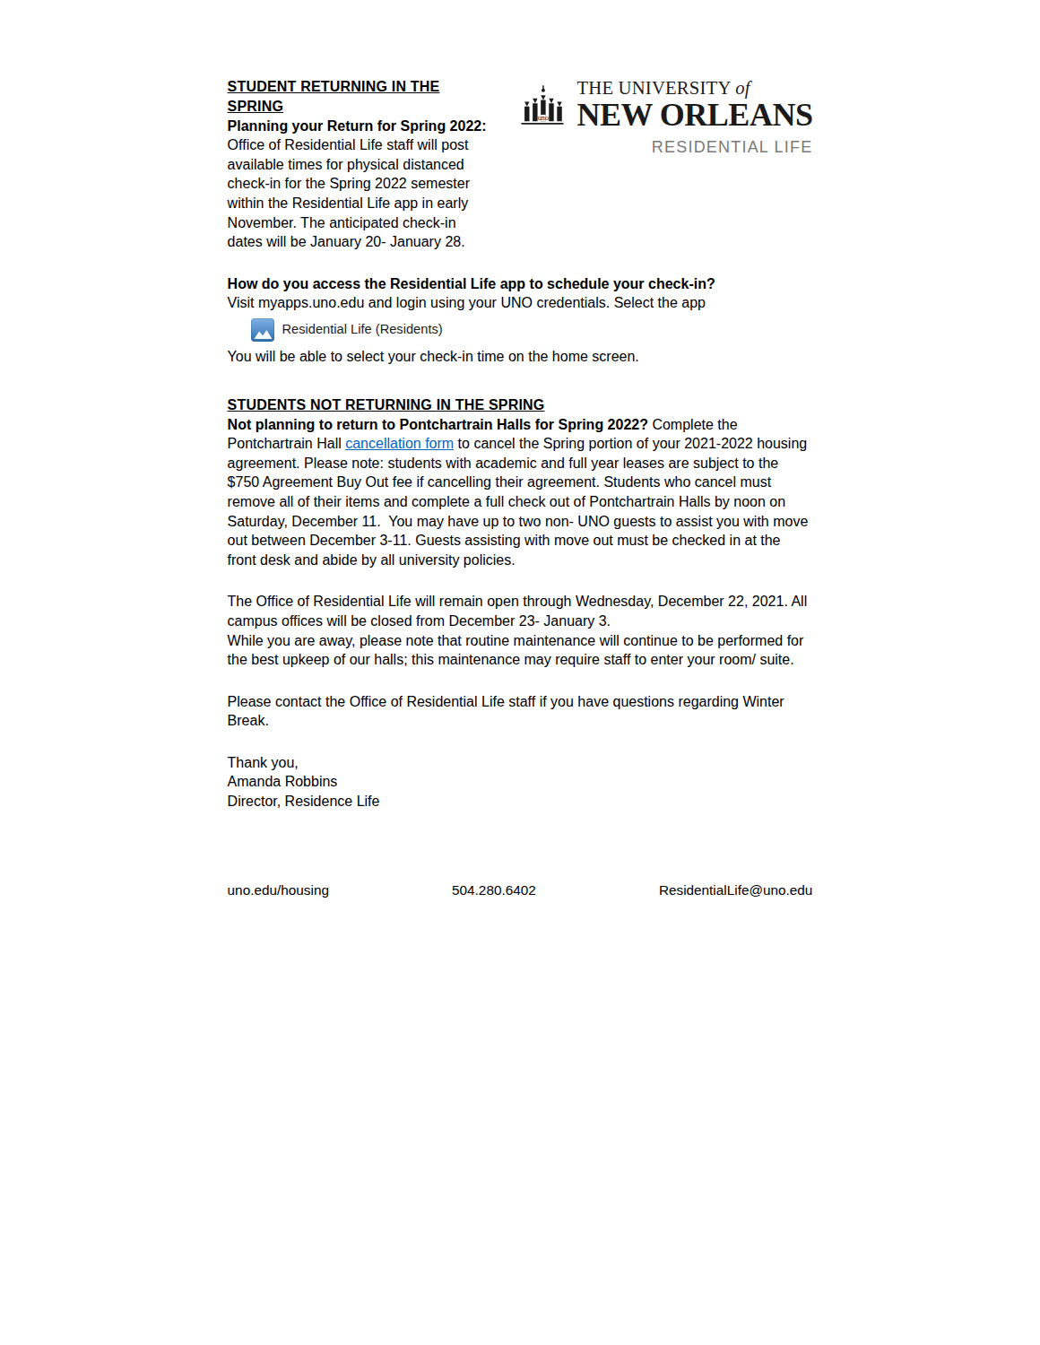STUDENT RETURNING IN THE SPRING
Planning your Return for Spring 2022: Office of Residential Life staff will post available times for physical distanced check-in for the Spring 2022 semester within the Residential Life app in early November. The anticipated check-in dates will be January 20- January 28.
uno
THE UNIVERSITY of
NEW ORLEANS
Residential Life
How do you access the Residential Life app to schedule your check-in?
Visit myapps.uno.edu and login using your UNO credentials. Select the app
Residential Life (Residents)
You will be able to select your check-in time on the home screen.
STUDENTS NOT RETURNING IN THE SPRING
Not planning to return to Pontchartrain Halls for Spring 2022? Complete the Pontchartrain Hall cancellation form to cancel the Spring portion of your 2021-2022 housing agreement. Please note: students with academic and full year leases are subject to the $750 Agreement Buy Out fee if cancelling their agreement. Students who cancel must remove all of their items and complete a full check out of Pontchartrain Halls by noon on Saturday, December 11. You may have up to two non- UNO guests to assist you with move out between December 3-11. Guests assisting with move out must be checked in at the front desk and abide by all university policies.
The Office of Residential Life will remain open through Wednesday, December 22, 2021. All campus offices will be closed from December 23- January 3.
While you are away, please note that routine maintenance will continue to be performed for the best upkeep of our halls; this maintenance may require staff to enter your room/ suite.
Please contact the Office of Residential Life staff if you have questions regarding Winter Break.
Thank you,
Amanda Robbins
Director, Residence Life
uno.edu/housing 504.280.6402 ResidentialLife@uno.edu